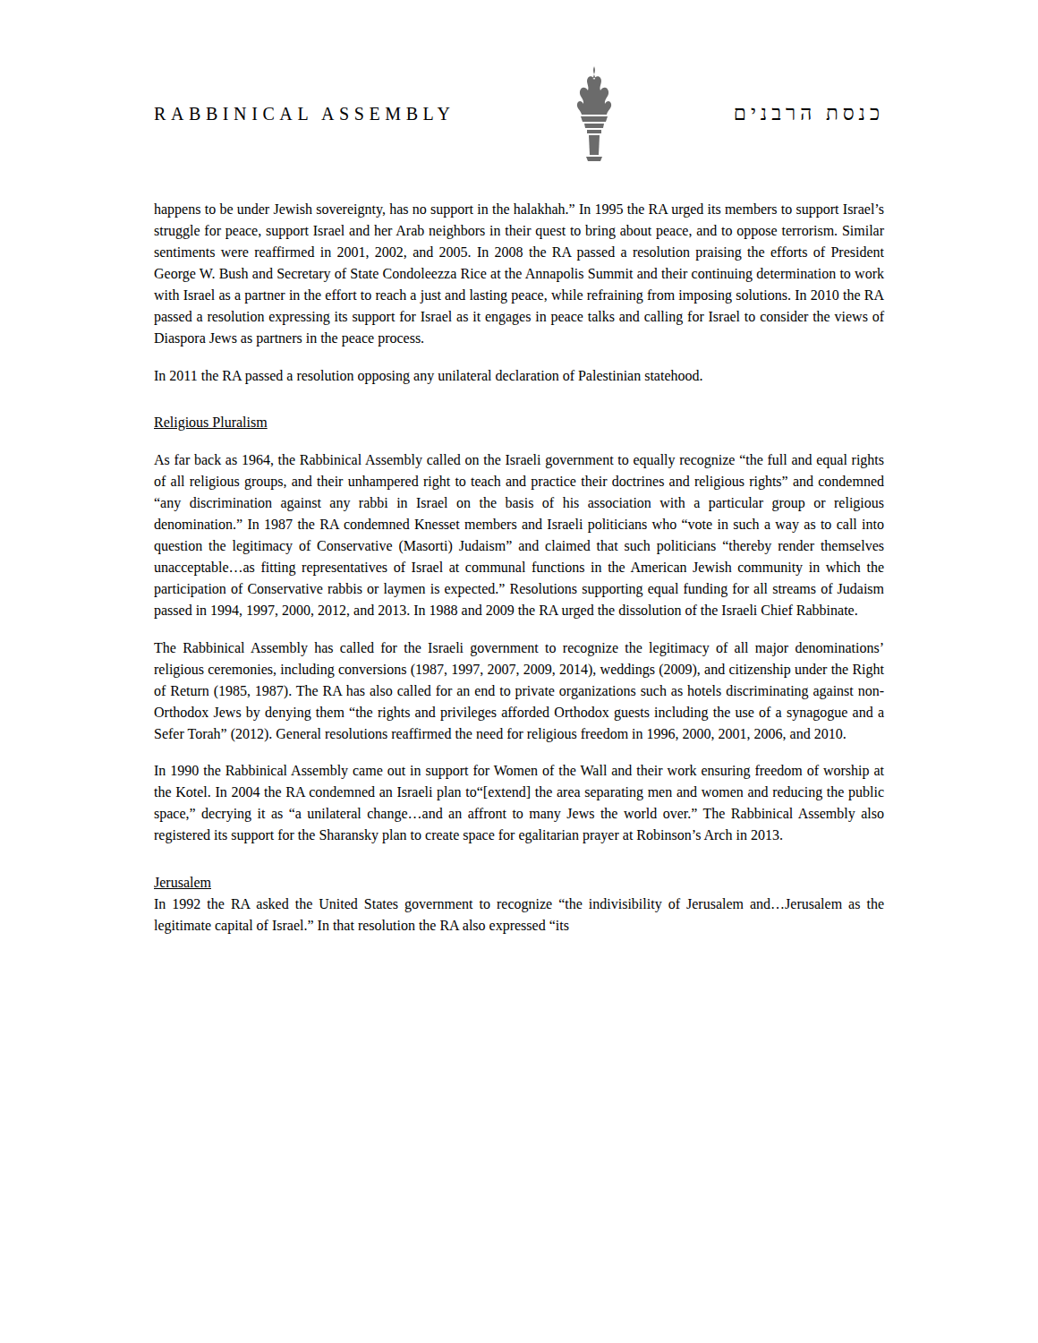RABBINICAL ASSEMBLY
Torch emblem
כנסת הרבנים
happens to be under Jewish sovereignty, has no support in the halakhah.” In 1995 the RA urged its members to support Israel’s struggle for peace, support Israel and her Arab neighbors in their quest to bring about peace, and to oppose terrorism. Similar sentiments were reaffirmed in 2001, 2002, and 2005. In 2008 the RA passed a resolution praising the efforts of President George W. Bush and Secretary of State Condoleezza Rice at the Annapolis Summit and their continuing determination to work with Israel as a partner in the effort to reach a just and lasting peace, while refraining from imposing solutions. In 2010 the RA passed a resolution expressing its support for Israel as it engages in peace talks and calling for Israel to consider the views of Diaspora Jews as partners in the peace process.
In 2011 the RA passed a resolution opposing any unilateral declaration of Palestinian statehood.
Religious Pluralism
As far back as 1964, the Rabbinical Assembly called on the Israeli government to equally recognize “the full and equal rights of all religious groups, and their unhampered right to teach and practice their doctrines and religious rights” and condemned “any discrimination against any rabbi in Israel on the basis of his association with a particular group or religious denomination.” In 1987 the RA condemned Knesset members and Israeli politicians who “vote in such a way as to call into question the legitimacy of Conservative (Masorti) Judaism” and claimed that such politicians “thereby render themselves unacceptable…as fitting representatives of Israel at communal functions in the American Jewish community in which the participation of Conservative rabbis or laymen is expected.” Resolutions supporting equal funding for all streams of Judaism passed in 1994, 1997, 2000, 2012, and 2013. In 1988 and 2009 the RA urged the dissolution of the Israeli Chief Rabbinate.
The Rabbinical Assembly has called for the Israeli government to recognize the legitimacy of all major denominations’ religious ceremonies, including conversions (1987, 1997, 2007, 2009, 2014), weddings (2009), and citizenship under the Right of Return (1985, 1987). The RA has also called for an end to private organizations such as hotels discriminating against non-Orthodox Jews by denying them “the rights and privileges afforded Orthodox guests including the use of a synagogue and a Sefer Torah” (2012). General resolutions reaffirmed the need for religious freedom in 1996, 2000, 2001, 2006, and 2010.
In 1990 the Rabbinical Assembly came out in support for Women of the Wall and their work ensuring freedom of worship at the Kotel. In 2004 the RA condemned an Israeli plan to“[extend] the area separating men and women and reducing the public space,” decrying it as “a unilateral change…and an affront to many Jews the world over.” The Rabbinical Assembly also registered its support for the Sharansky plan to create space for egalitarian prayer at Robinson’s Arch in 2013.
Jerusalem
In 1992 the RA asked the United States government to recognize “the indivisibility of Jerusalem and…Jerusalem as the legitimate capital of Israel.” In that resolution the RA also expressed “its